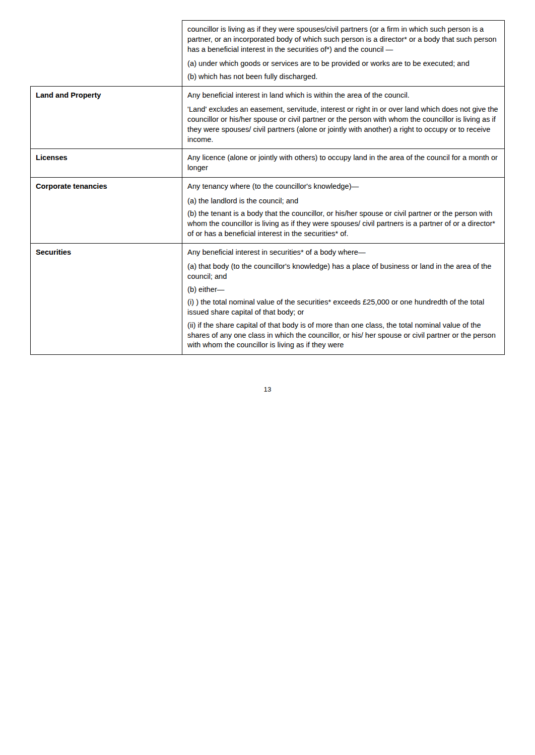| | councillor is living as if they were spouses/civil partners (or a firm in which such person is a partner, or an incorporated body of which such person is a director* or a body that such person has a beneficial interest in the securities of*) and the council — (a) under which goods or services are to be provided or works are to be executed; and (b) which has not been fully discharged. |
| Land and Property | Any beneficial interest in land which is within the area of the council. 'Land' excludes an easement, servitude, interest or right in or over land which does not give the councillor or his/her spouse or civil partner or the person with whom the councillor is living as if they were spouses/ civil partners (alone or jointly with another) a right to occupy or to receive income. |
| Licenses | Any licence (alone or jointly with others) to occupy land in the area of the council for a month or longer |
| Corporate tenancies | Any tenancy where (to the councillor's knowledge)— (a) the landlord is the council; and (b) the tenant is a body that the councillor, or his/her spouse or civil partner or the person with whom the councillor is living as if they were spouses/ civil partners is a partner of or a director* of or has a beneficial interest in the securities* of. |
| Securities | Any beneficial interest in securities* of a body where— (a) that body (to the councillor's knowledge) has a place of business or land in the area of the council; and (b) either— (i) ) the total nominal value of the securities* exceeds £25,000 or one hundredth of the total issued share capital of that body; or (ii) if the share capital of that body is of more than one class, the total nominal value of the shares of any one class in which the councillor, or his/ her spouse or civil partner or the person with whom the councillor is living as if they were |
13